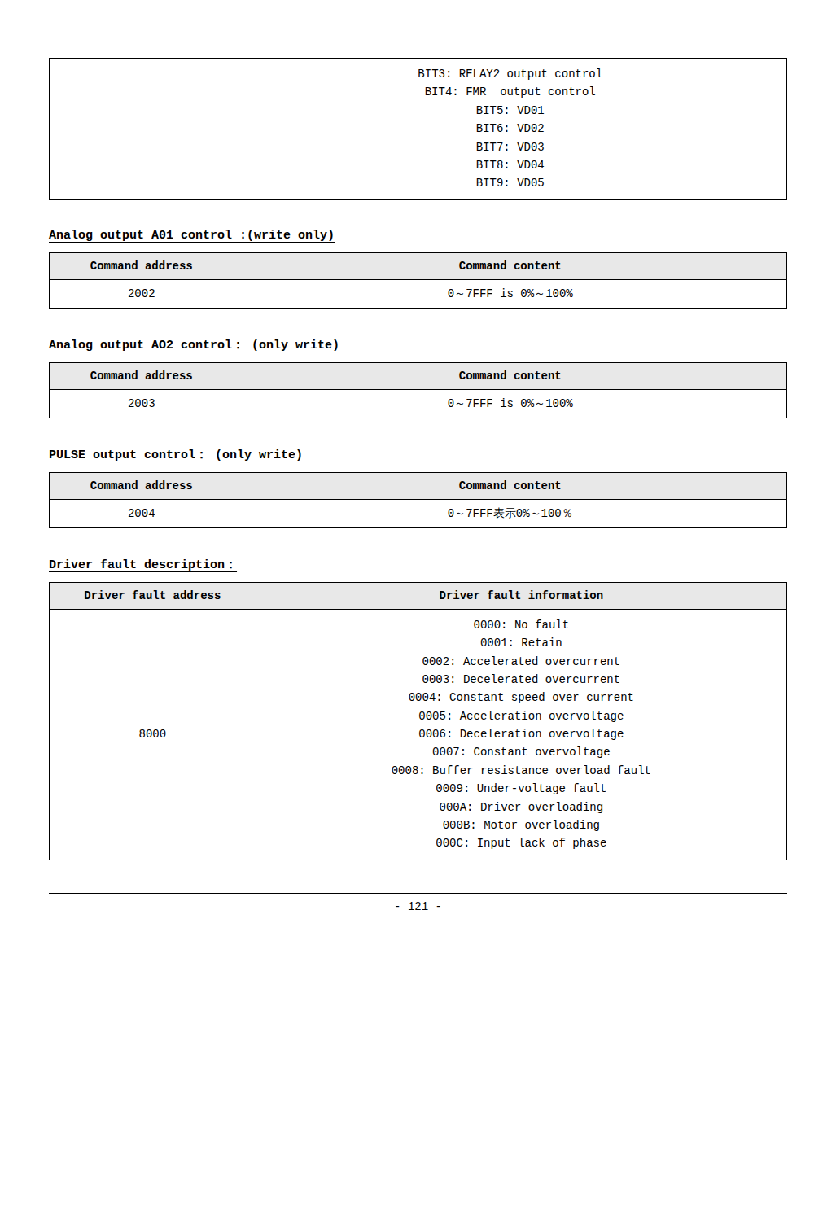| | BIT3: RELAY2 output control BIT4: FMR output control BIT5: VD01 BIT6: VD02 BIT7: VD03 BIT8: VD04 BIT9: VD05 |
Analog output A01 control :(write only)
| Command address | Command content |
| --- | --- |
| 2002 | 0～7FFF is 0%～100% |
Analog output AO2 control： (only write)
| Command address | Command content |
| --- | --- |
| 2003 | 0～7FFF is 0%～100% |
PULSE output control： (only write)
| Command address | Command content |
| --- | --- |
| 2004 | 0～7FFF表示0%～100％ |
Driver fault description：
| Driver fault address | Driver fault information |
| --- | --- |
| 8000 | 0000: No fault 0001: Retain 0002: Accelerated overcurrent 0003: Decelerated overcurrent 0004: Constant speed over current 0005: Acceleration overvoltage 0006: Deceleration overvoltage 0007: Constant overvoltage 0008: Buffer resistance overload fault 0009: Under-voltage fault 000A: Driver overloading 000B: Motor overloading 000C: Input lack of phase |
- 121 -